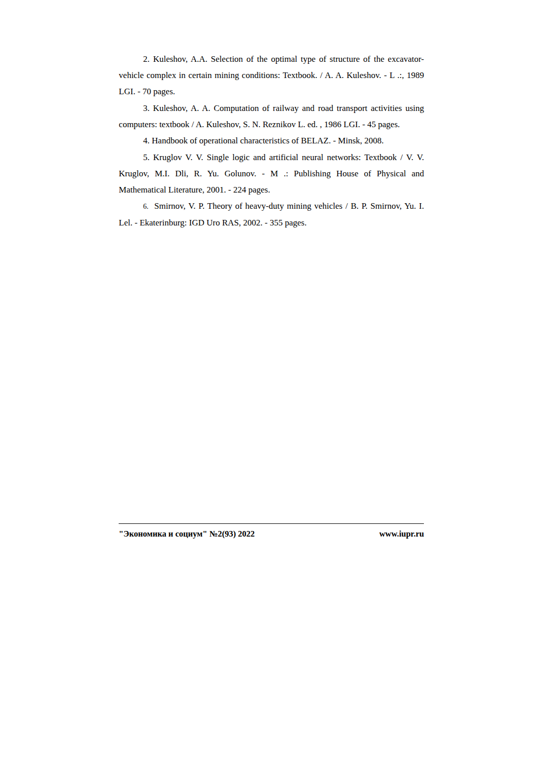2. Kuleshov, A.A. Selection of the optimal type of structure of the excavator-vehicle complex in certain mining conditions: Textbook. / A. A. Kuleshov. - L .:, 1989 LGI. - 70 pages.
3. Kuleshov, A. A. Computation of railway and road transport activities using computers: textbook / A. Kuleshov, S. N. Reznikov L. ed. , 1986 LGI. - 45 pages.
4. Handbook of operational characteristics of BELAZ. - Minsk, 2008.
5. Kruglov V. V. Single logic and artificial neural networks: Textbook / V. V. Kruglov, M.I. Dli, R. Yu. Golunov. - M .: Publishing House of Physical and Mathematical Literature, 2001. - 224 pages.
6. Smirnov, V. P. Theory of heavy-duty mining vehicles / B. P. Smirnov, Yu. I. Lel. - Ekaterinburg: IGD Uro RAS, 2002. - 355 pages.
"Экономика и социум" №2(93) 2022 www.iupr.ru